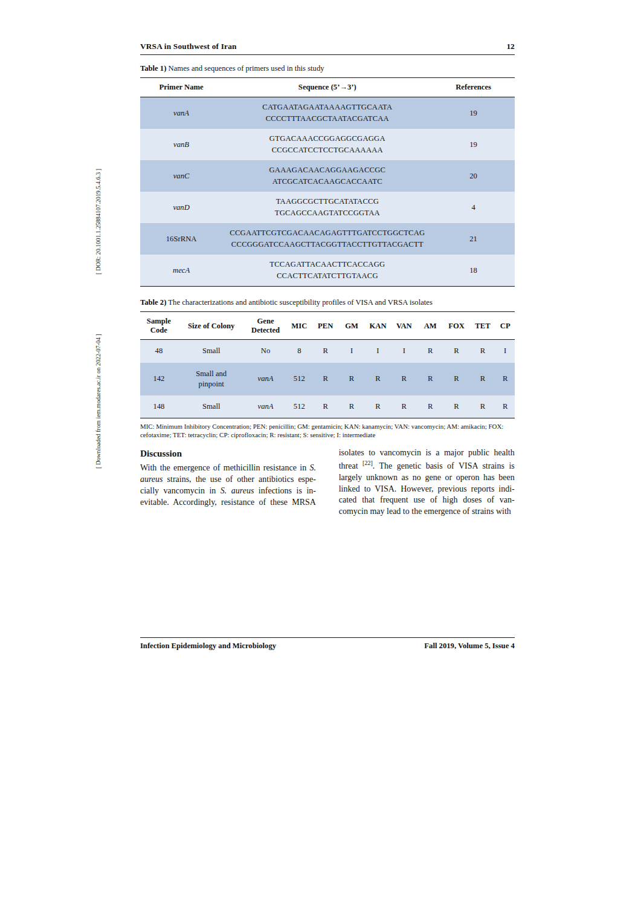[ Downloaded from iem.modares.ac.ir on 2022-07-04 ]
[ DOR: 20.1001.1.25884107.2019.5.4.6.3 ]
VRSA in Southwest of Iran
12
Table 1) Names and sequences of primers used in this study
| Primer Name | Sequence (5’→3’) | References |
| --- | --- | --- |
| vanA | CATGAATAGAATAAAAGTTGCAATA CCCCTTTAACGCTAATACGATCAA | 19 |
| vanB | GTGACAAACCGGAGGCGAGGA CCGCCATCCTCCTGCAAAAAA | 19 |
| vanC | GAAAGACAACAGGAAGACCGC ATCGCATCACAAGCACCAATC | 20 |
| vanD | TAAGGCGCTTGCATATACCG TGCAGCCAAGTATCCGGTAA | 4 |
| 16SrRNA | CCGAATTCGTCGACAACAGAGTTTGATCCTGGCTCAG CCCGGGATCCAAGCTTACGGTTACCTTGTTACGACTT | 21 |
| mecA | TCCAGATTACAACTTCACCAGG CCACTTCATATCTTGTAACG | 18 |
Table 2) The characterizations and antibiotic susceptibility profiles of VISA and VRSA isolates
| Sample Code | Size of Colony | Gene Detected | MIC | PEN | GM | KAN | VAN | AM | FOX | TET | CP |
| --- | --- | --- | --- | --- | --- | --- | --- | --- | --- | --- | --- |
| 48 | Small | No | 8 | R | I | I | I | R | R | R | I |
| 142 | Small and pinpoint | vanA | 512 | R | R | R | R | R | R | R | R |
| 148 | Small | vanA | 512 | R | R | R | R | R | R | R | R |
MIC: Minimum Inhibitory Concentration; PEN: penicillin; GM: gentamicin; KAN: kanamycin; VAN: vancomycin; AM: amikacin; FOX: cefotaxime; TET: tetracyclin; CP: ciprofloxacin; R: resistant; S: sensitive; I: intermediate
Discussion
With the emergence of methicillin resistance in S. aureus strains, the use of other antibiotics especially vancomycin in S. aureus infections is inevitable. Accordingly, resistance of these MRSA isolates to vancomycin is a major public health threat [22]. The genetic basis of VISA strains is largely unknown as no gene or operon has been linked to VISA. However, previous reports indicated that frequent use of high doses of vancomycin may lead to the emergence of strains with
Infection Epidemiology and Microbiology
Fall 2019, Volume 5, Issue 4